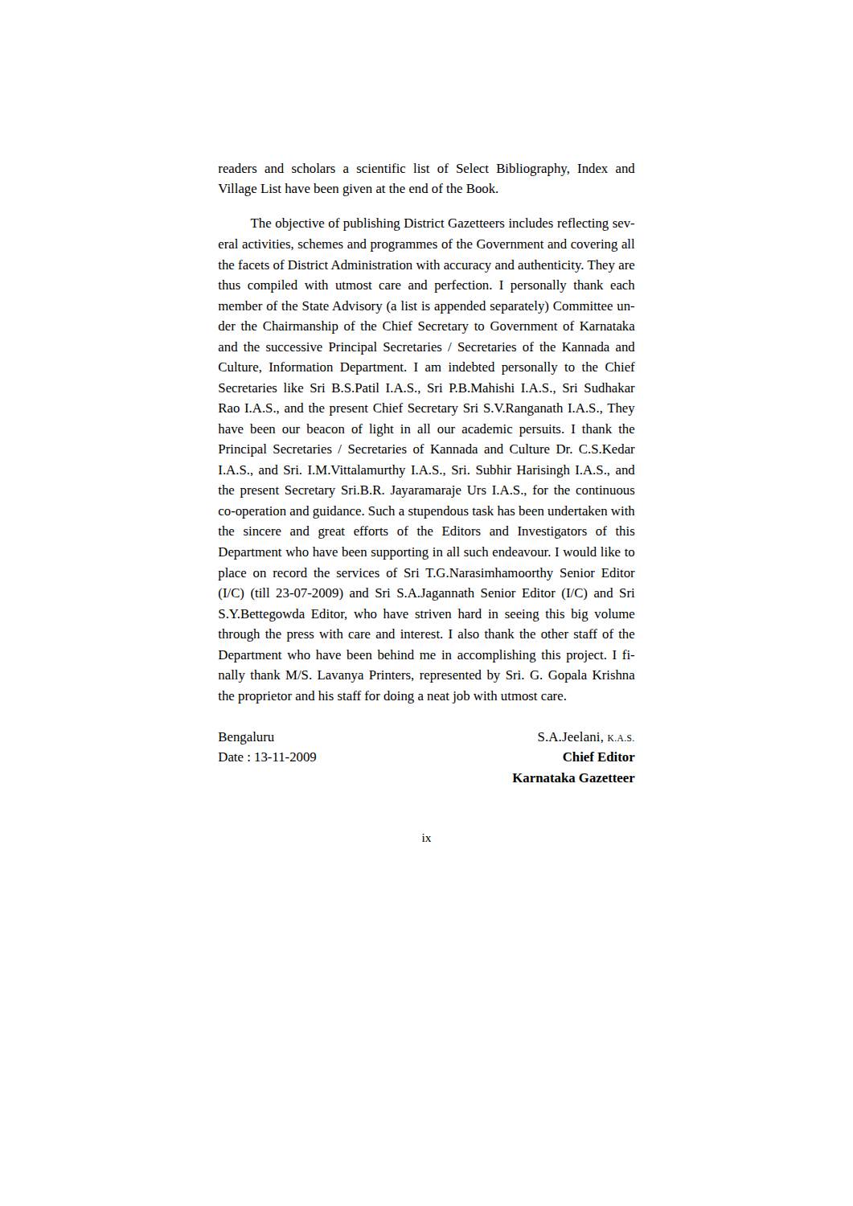readers and scholars a scientific list of Select Bibliography, Index and Village List have been given at the end of the Book.
The objective of publishing District Gazetteers includes reflecting several activities, schemes and programmes of the Government and covering all the facets of District Administration with accuracy and authenticity. They are thus compiled with utmost care and perfection. I personally thank each member of the State Advisory (a list is appended separately) Committee under the Chairmanship of the Chief Secretary to Government of Karnataka and the successive Principal Secretaries / Secretaries of the Kannada and Culture, Information Department. I am indebted personally to the Chief Secretaries like Sri B.S.Patil I.A.S., Sri P.B.Mahishi I.A.S., Sri Sudhakar Rao I.A.S., and the present Chief Secretary Sri S.V.Ranganath I.A.S., They have been our beacon of light in all our academic persuits. I thank the Principal Secretaries / Secretaries of Kannada and Culture Dr. C.S.Kedar I.A.S., and Sri. I.M.Vittalamurthy I.A.S., Sri. Subhir Harisingh I.A.S., and the present Secretary Sri.B.R. Jayaramaraje Urs I.A.S., for the continuous co-operation and guidance. Such a stupendous task has been undertaken with the sincere and great efforts of the Editors and Investigators of this Department who have been supporting in all such endeavour. I would like to place on record the services of Sri T.G.Narasimhamoorthy Senior Editor (I/C) (till 23-07-2009) and Sri S.A.Jagannath Senior Editor (I/C) and Sri S.Y.Bettegowda Editor, who have striven hard in seeing this big volume through the press with care and interest. I also thank the other staff of the Department who have been behind me in accomplishing this project. I finally thank M/S. Lavanya Printers, represented by Sri. G. Gopala Krishna the proprietor and his staff for doing a neat job with utmost care.
Bengaluru
Date : 13-11-2009
S.A.Jeelani, K.A.S.
Chief Editor
Karnataka Gazetteer
ix